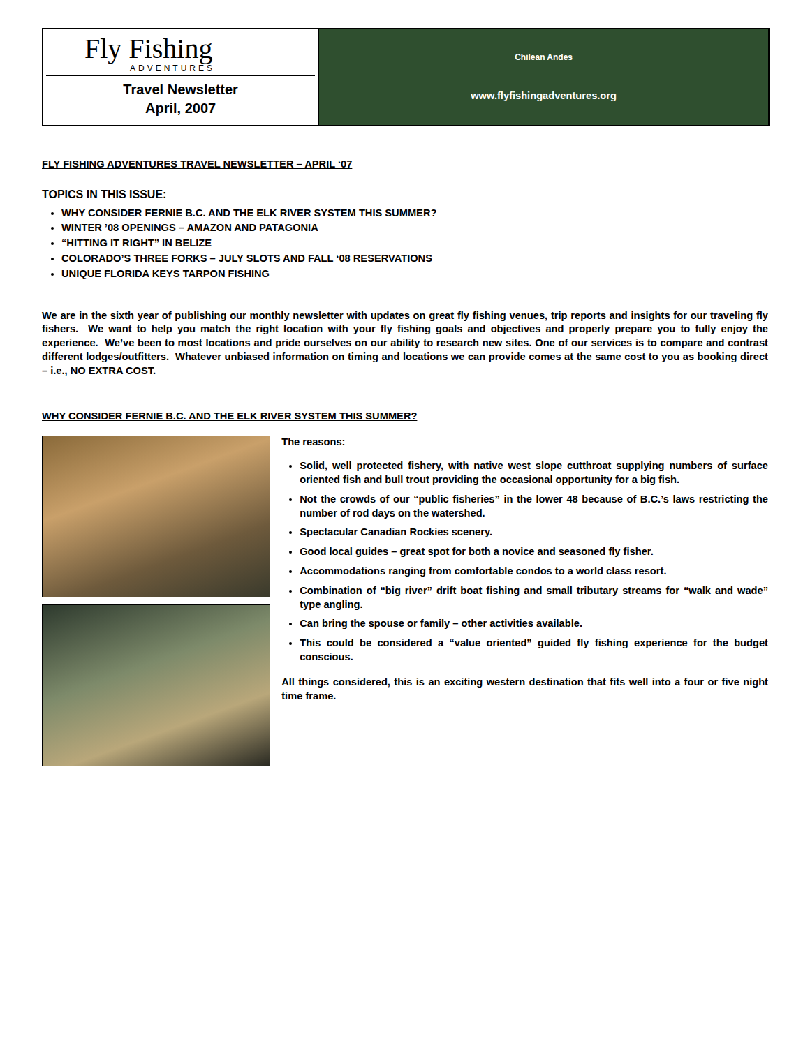Fly Fishing
ADVENTURES
Travel Newsletter
April, 2007
Chilean Andes
www.flyfishingadventures.org
FLY FISHING ADVENTURES TRAVEL NEWSLETTER – APRIL ‘07
TOPICS IN THIS ISSUE:
WHY CONSIDER FERNIE B.C. AND THE ELK RIVER SYSTEM THIS SUMMER?
WINTER ’08 OPENINGS – AMAZON AND PATAGONIA
“HITTING IT RIGHT” IN BELIZE
COLORADO’S THREE FORKS – JULY SLOTS AND FALL ‘08 RESERVATIONS
UNIQUE FLORIDA KEYS TARPON FISHING
We are in the sixth year of publishing our monthly newsletter with updates on great fly fishing venues, trip reports and insights for our traveling fly fishers. We want to help you match the right location with your fly fishing goals and objectives and properly prepare you to fully enjoy the experience. We’ve been to most locations and pride ourselves on our ability to research new sites. One of our services is to compare and contrast different lodges/outfitters. Whatever unbiased information on timing and locations we can provide comes at the same cost to you as booking direct – i.e., NO EXTRA COST.
WHY CONSIDER FERNIE B.C. AND THE ELK RIVER SYSTEM THIS SUMMER?
The reasons:
Solid, well protected fishery, with native west slope cutthroat supplying numbers of surface oriented fish and bull trout providing the occasional opportunity for a big fish.
Not the crowds of our “public fisheries” in the lower 48 because of B.C.’s laws restricting the number of rod days on the watershed.
Spectacular Canadian Rockies scenery.
Good local guides – great spot for both a novice and seasoned fly fisher.
Accommodations ranging from comfortable condos to a world class resort.
Combination of “big river” drift boat fishing and small tributary streams for “walk and wade” type angling.
Can bring the spouse or family – other activities available.
This could be considered a “value oriented” guided fly fishing experience for the budget conscious.
All things considered, this is an exciting western destination that fits well into a four or five night time frame.